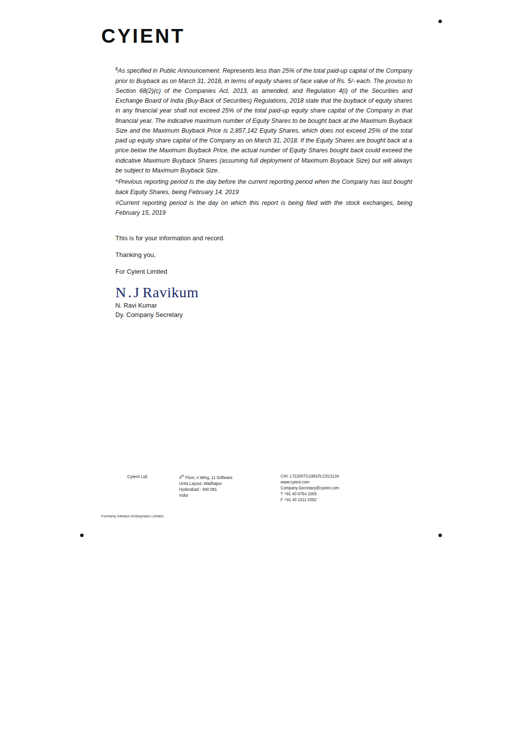CYIENT
$As specified in Public Announcement. Represents less than 25% of the total paid-up capital of the Company prior to Buyback as on March 31, 2018, in terms of equity shares of face value of Rs. 5/- each. The proviso to Section 68(2)(c) of the Companies Act, 2013, as amended, and Regulation 4(i) of the Securities and Exchange Board of India (Buy-Back of Securities) Regulations, 2018 state that the buyback of equity shares in any financial year shall not exceed 25% of the total paid-up equity share capital of the Company in that financial year. The indicative maximum number of Equity Shares to be bought back at the Maximum Buyback Size and the Maximum Buyback Price is 2,857,142 Equity Shares, which does not exceed 25% of the total paid up equity share capital of the Company as on March 31, 2018. If the Equity Shares are bought back at a price below the Maximum Buyback Price, the actual number of Equity Shares bought back could exceed the indicative Maximum Buyback Shares (assuming full deployment of Maximum Buyback Size) but will always be subject to Maximum Buyback Size.
^Previous reporting period is the day before the current reporting period when the Company has last bought back Equity Shares, being February 14, 2019
#Current reporting period is the day on which this report is being filed with the stock exchanges, being February 15, 2019
This is for your information and record.
Thanking you,
For Cyient Limited
N . J  Ravikum
N. Ravi Kumar
Dy. Company Secretary
Cyient Ltd.
4th Floor, A Wing, 11 Software
Units Layout, Madhapur
Hyderabad - 500 081
India
CIN: L72200TG1991PLC013134
www.cyient.com
Company.Secretary@cyient.com
T +91 40 6764 1000
F +91 40 2311 0352
Formerly Infotech Enterprises Limited